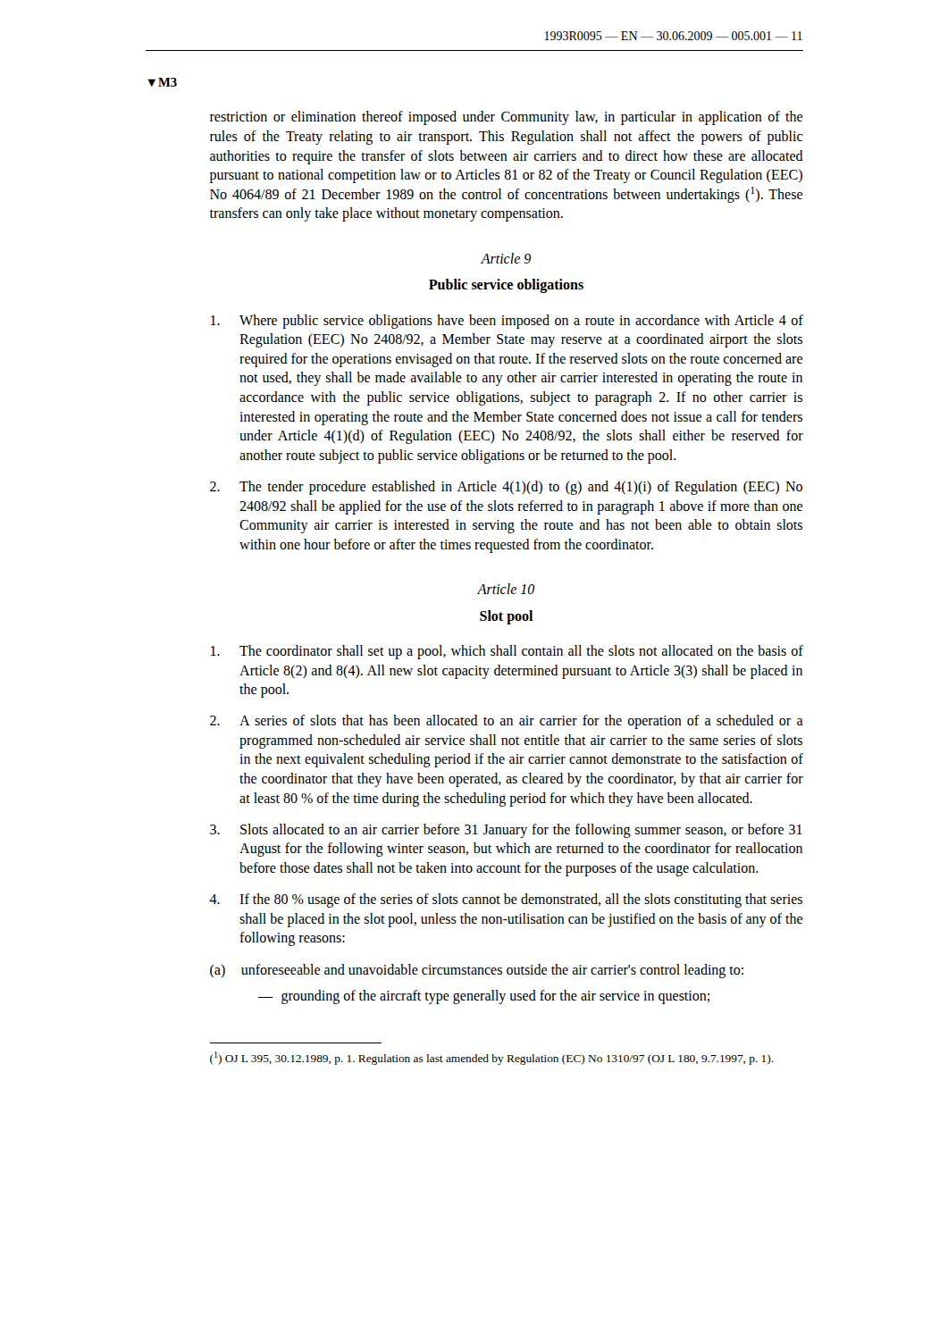1993R0095 — EN — 30.06.2009 — 005.001 — 11
▼M3
restriction or elimination thereof imposed under Community law, in particular in application of the rules of the Treaty relating to air transport. This Regulation shall not affect the powers of public authorities to require the transfer of slots between air carriers and to direct how these are allocated pursuant to national competition law or to Articles 81 or 82 of the Treaty or Council Regulation (EEC) No 4064/89 of 21 December 1989 on the control of concentrations between undertakings (1). These transfers can only take place without monetary compensation.
Article 9
Public service obligations
1.
Where public service obligations have been imposed on a route in accordance with Article 4 of Regulation (EEC) No 2408/92, a Member State may reserve at a coordinated airport the slots required for the operations envisaged on that route. If the reserved slots on the route concerned are not used, they shall be made available to any other air carrier interested in operating the route in accordance with the public service obligations, subject to paragraph 2. If no other carrier is interested in operating the route and the Member State concerned does not issue a call for tenders under Article 4(1)(d) of Regulation (EEC) No 2408/92, the slots shall either be reserved for another route subject to public service obligations or be returned to the pool.
2.
The tender procedure established in Article 4(1)(d) to (g) and 4(1)(i) of Regulation (EEC) No 2408/92 shall be applied for the use of the slots referred to in paragraph 1 above if more than one Community air carrier is interested in serving the route and has not been able to obtain slots within one hour before or after the times requested from the coordinator.
Article 10
Slot pool
1.
The coordinator shall set up a pool, which shall contain all the slots not allocated on the basis of Article 8(2) and 8(4). All new slot capacity determined pursuant to Article 3(3) shall be placed in the pool.
2.
A series of slots that has been allocated to an air carrier for the operation of a scheduled or a programmed non-scheduled air service shall not entitle that air carrier to the same series of slots in the next equivalent scheduling period if the air carrier cannot demonstrate to the satisfaction of the coordinator that they have been operated, as cleared by the coordinator, by that air carrier for at least 80 % of the time during the scheduling period for which they have been allocated.
3.
Slots allocated to an air carrier before 31 January for the following summer season, or before 31 August for the following winter season, but which are returned to the coordinator for reallocation before those dates shall not be taken into account for the purposes of the usage calculation.
4.
If the 80 % usage of the series of slots cannot be demonstrated, all the slots constituting that series shall be placed in the slot pool, unless the non-utilisation can be justified on the basis of any of the following reasons:
(a) unforeseeable and unavoidable circumstances outside the air carrier's control leading to:
grounding of the aircraft type generally used for the air service in question;
(1) OJ L 395, 30.12.1989, p. 1. Regulation as last amended by Regulation (EC) No 1310/97 (OJ L 180, 9.7.1997, p. 1).